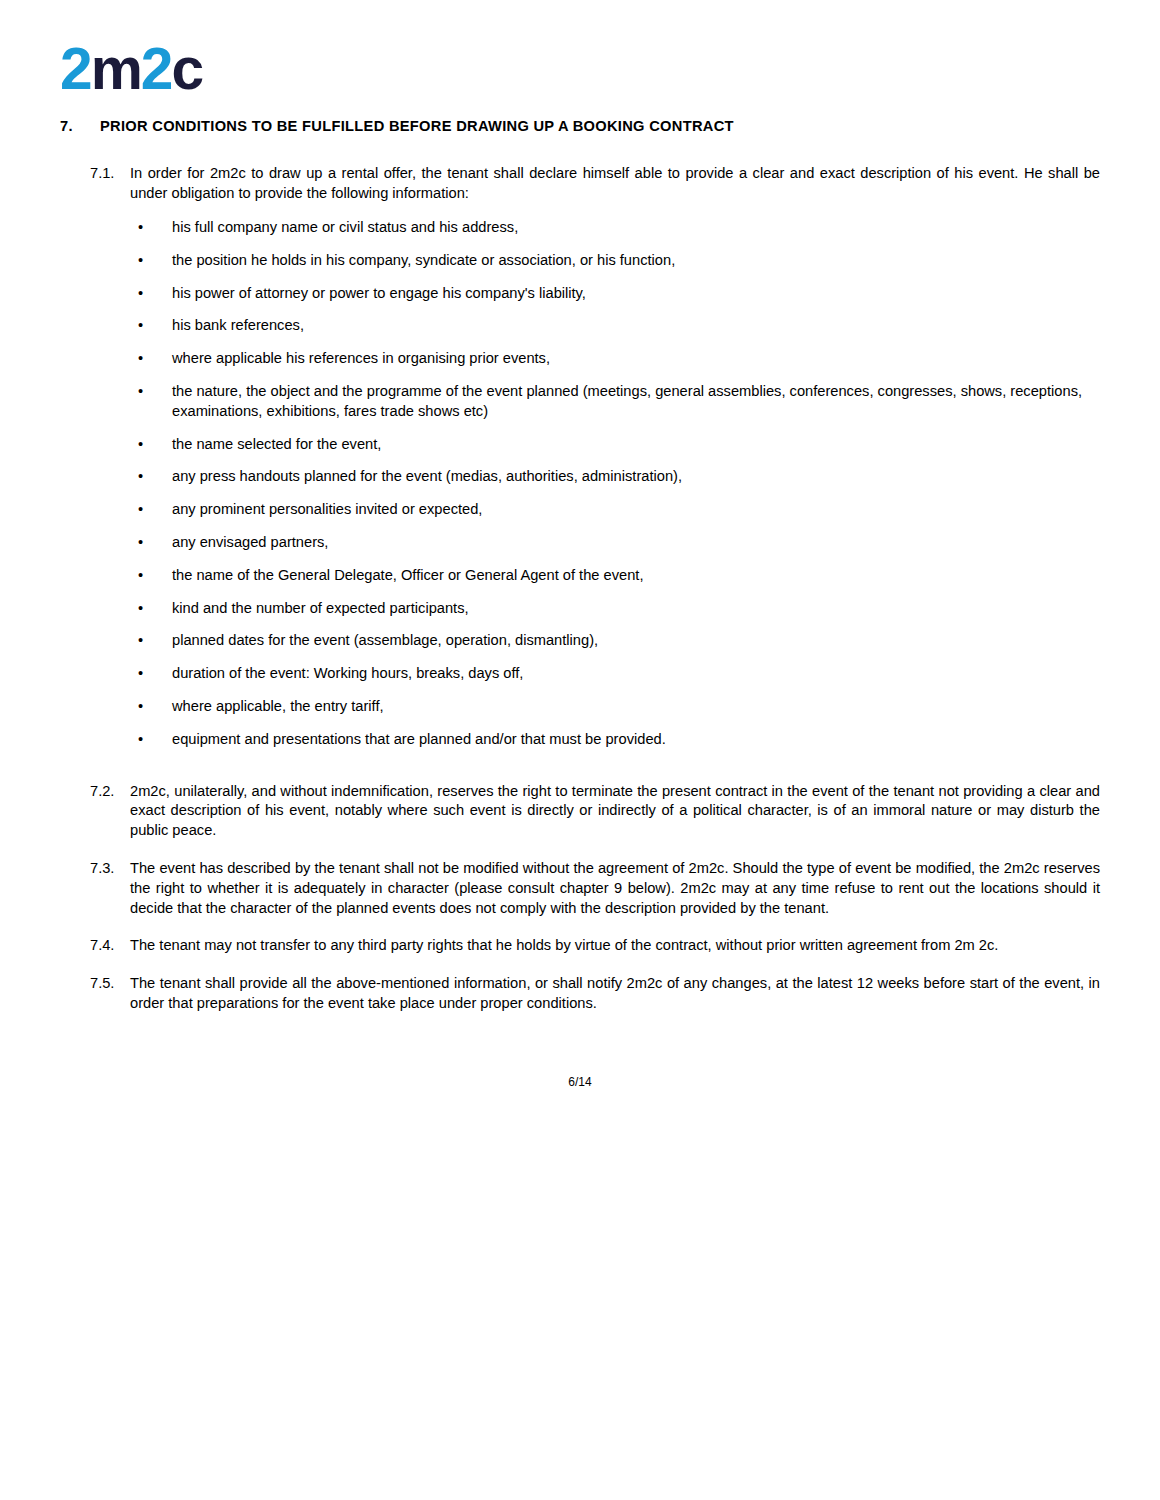2 m 2 c
7. Prior conditions to be fulfilled before drawing up a booking contract
7.1.
In order for 2m2c to draw up a rental offer, the tenant shall declare himself able to provide a clear and exact description of his event. He shall be under obligation to provide the following information:
his full company name or civil status and his address,
the position he holds in his company, syndicate or association, or his function,
his power of attorney or power to engage his company's liability,
his bank references,
where applicable his references in organising prior events,
the nature, the object and the programme of the event planned (meetings, general assemblies, conferences, congresses, shows, receptions, examinations, exhibitions, fares trade shows etc)
the name selected for the event,
any press handouts planned for the event (medias, authorities, administration),
any prominent personalities invited or expected,
any envisaged partners,
the name of the General Delegate, Officer or General Agent of the event,
kind and the number of expected participants,
planned dates for the event (assemblage, operation, dismantling),
duration of the event: Working hours, breaks, days off,
where applicable, the entry tariff,
equipment and presentations that are planned and/or that must be provided.
7.2.
2m2c, unilaterally, and without indemnification, reserves the right to terminate the present contract in the event of the tenant not providing a clear and exact description of his event, notably where such event is directly or indirectly of a political character, is of an immoral nature or may disturb the public peace.
7.3.
The event has described by the tenant shall not be modified without the agreement of 2m2c. Should the type of event be modified, the 2m2c reserves the right to whether it is adequately in character (please consult chapter 9 below). 2m2c may at any time refuse to rent out the locations should it decide that the character of the planned events does not comply with the description provided by the tenant.
7.4.
The tenant may not transfer to any third party rights that he holds by virtue of the contract, without prior written agreement from 2m 2c.
7.5.
The tenant shall provide all the above-mentioned information, or shall notify 2m2c of any changes, at the latest 12 weeks before start of the event, in order that preparations for the event take place under proper conditions.
6/14